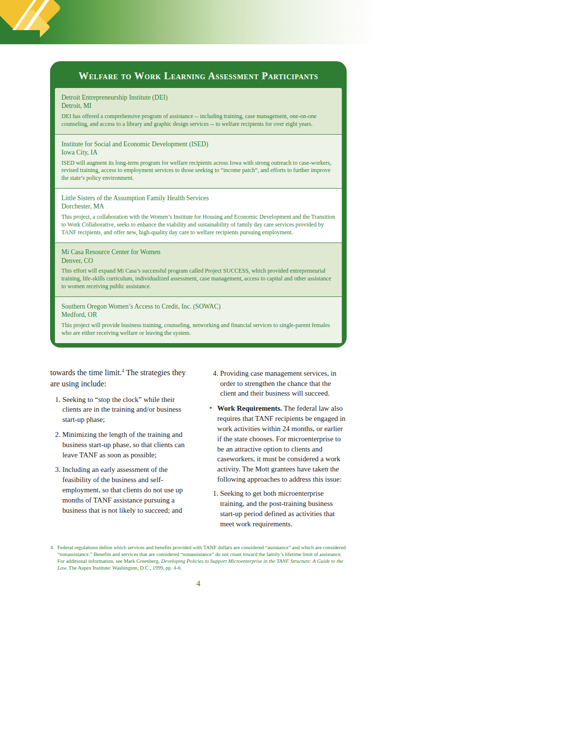Welfare to Work Learning Assessment Participants
Detroit Entrepreneurship Institute (DEI) Detroit, MI
DEI has offered a comprehensive program of assistance -- including training, case management, one-on-one counseling, and access to a library and graphic design services -- to welfare recipients for over eight years.
Institute for Social and Economic Development (ISED) Iowa City, IA
ISED will augment its long-term program for welfare recipients across Iowa with strong outreach to case-workers, revised training, access to employment services to those seeking to “income patch”, and efforts to further improve the state’s policy environment.
Little Sisters of the Assumption Family Health Services Dorchester, MA
This project, a collaboration with the Women’s Institute for Housing and Economic Development and the Transition to Work Collaborative, seeks to enhance the viability and sustainability of family day care services provided by TANF recipients, and offer new, high-quality day care to welfare recipients pursuing employment.
Mi Casa Resource Center for Women Denver, CO
This effort will expand Mi Casa’s successful program called Project SUCCESS, which provided entrepreneurial training, life-skills curriculum, individualized assessment, case management, access to capital and other assistance to women receiving public assistance.
Southern Oregon Women’s Access to Credit, Inc. (SOWAC) Medford, OR
This project will provide business training, counseling, networking and financial services to single-parent females who are either receiving welfare or leaving the system.
towards the time limit.4 The strategies they are using include:
Seeking to “stop the clock” while their clients are in the training and/or business start-up phase;
Minimizing the length of the training and business start-up phase, so that clients can leave TANF as soon as possible;
Including an early assessment of the feasibility of the business and self-employment, so that clients do not use up months of TANF assistance pursuing a business that is not likely to succeed; and
Providing case management services, in order to strengthen the chance that the client and their business will succeed.
Work Requirements. The federal law also requires that TANF recipients be engaged in work activities within 24 months, or earlier if the state chooses. For microenterprise to be an attractive option to clients and caseworkers, it must be considered a work activity. The Mott grantees have taken the following approaches to address this issue:
Seeking to get both microenterprise training, and the post-training business start-up period defined as activities that meet work requirements.
4.
Federal regulations define which services and benefits provided with TANF dollars are considered “assistance” and which are considered “nonassistance.” Benefits and services that are considered “nonassistance” do not count toward the family’s lifetime limit of assistance. For additional information, see Mark Greenberg, Developing Policies to Support Microenterprise in the TANF Structure: A Guide to the Law. The Aspen Institute: Washington, D.C., 1999, pp. 4-6.
4